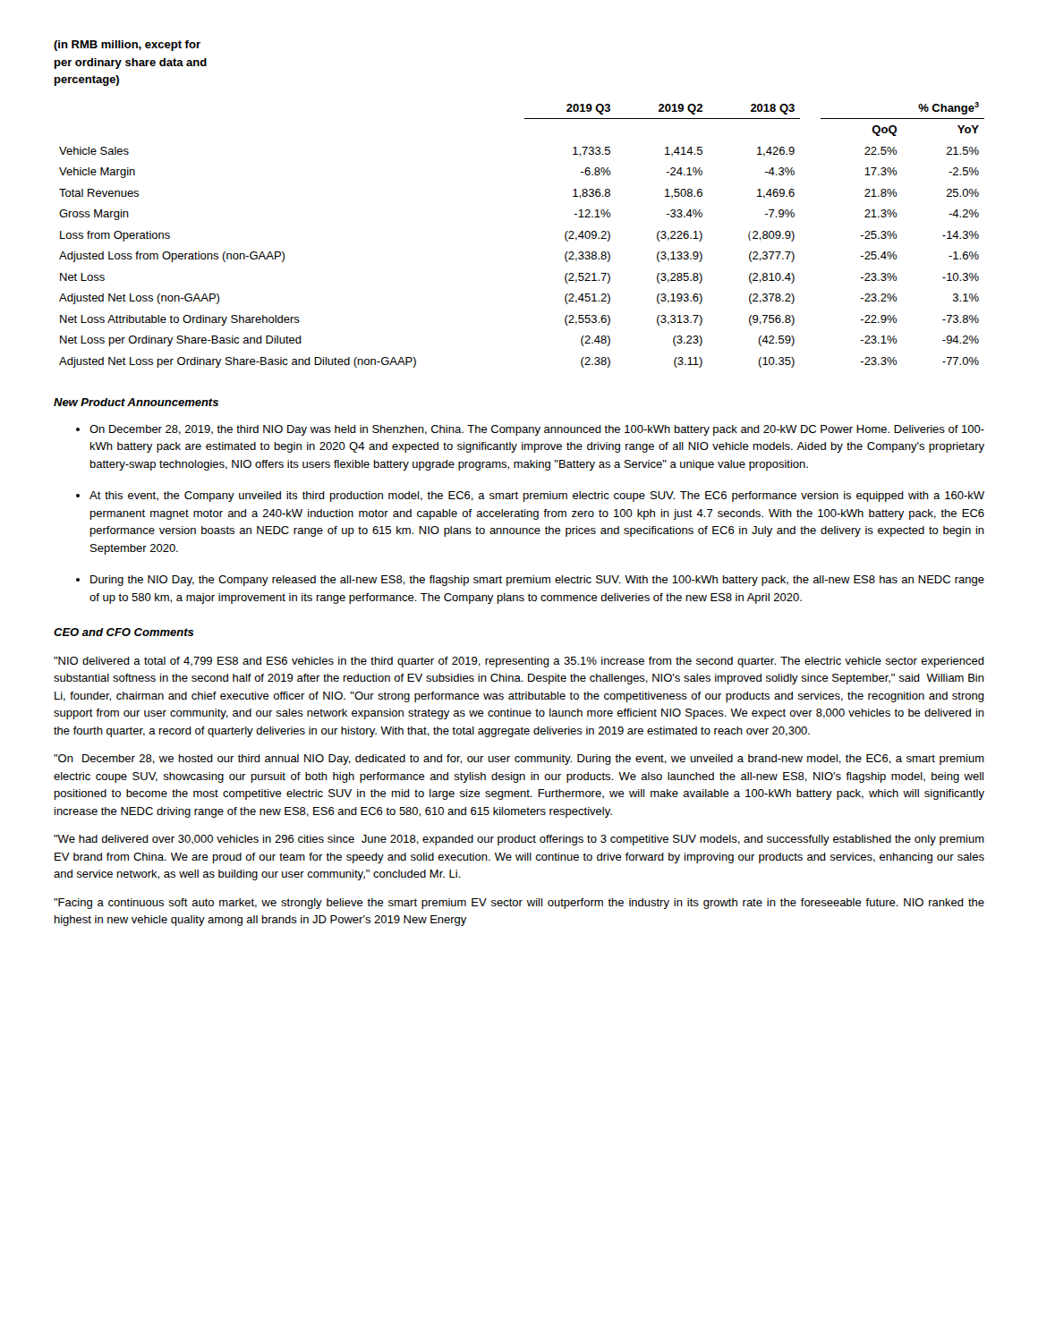(in RMB million, except for per ordinary share data and percentage)
| | 2019 Q3 | 2019 Q2 | 2018 Q3 | | % Change 3 |
| --- | --- | --- | --- | --- | --- |
| | | | | | QoQ | YoY |
| Vehicle Sales | 1,733.5 | 1,414.5 | 1,426.9 | | 22.5% | 21.5% |
| Vehicle Margin | -6.8% | -24.1% | -4.3% | | 17.3% | -2.5% |
| Total Revenues | 1,836.8 | 1,508.6 | 1,469.6 | | 21.8% | 25.0% |
| Gross Margin | -12.1% | -33.4% | -7.9% | | 21.3% | -4.2% |
| Loss from Operations | (2,409.2) | (3,226.1) | （2,809.9) | | -25.3% | -14.3% |
| Adjusted Loss from Operations (non-GAAP) | (2,338.8) | (3,133.9) | (2,377.7) | | -25.4% | -1.6% |
| Net Loss | (2,521.7) | (3,285.8) | (2,810.4) | | -23.3% | -10.3% |
| Adjusted Net Loss (non-GAAP) | (2,451.2) | (3,193.6) | (2,378.2) | | -23.2% | 3.1% |
| Net Loss Attributable to Ordinary Shareholders | (2,553.6) | (3,313.7) | (9,756.8) | | -22.9% | -73.8% |
| Net Loss per Ordinary Share-Basic and Diluted | (2.48) | (3.23) | (42.59) | | -23.1% | -94.2% |
| Adjusted Net Loss per Ordinary Share-Basic and Diluted (non-GAAP) | (2.38) | (3.11) | (10.35) | | -23.3% | -77.0% |
New Product Announcements
On December 28, 2019, the third NIO Day was held in Shenzhen, China. The Company announced the 100-kWh battery pack and 20-kW DC Power Home. Deliveries of 100-kWh battery pack are estimated to begin in 2020 Q4 and expected to significantly improve the driving range of all NIO vehicle models. Aided by the Company's proprietary battery-swap technologies, NIO offers its users flexible battery upgrade programs, making "Battery as a Service" a unique value proposition.
At this event, the Company unveiled its third production model, the EC6, a smart premium electric coupe SUV. The EC6 performance version is equipped with a 160-kW permanent magnet motor and a 240-kW induction motor and capable of accelerating from zero to 100 kph in just 4.7 seconds. With the 100-kWh battery pack, the EC6 performance version boasts an NEDC range of up to 615 km. NIO plans to announce the prices and specifications of EC6 in July and the delivery is expected to begin in September 2020.
During the NIO Day, the Company released the all-new ES8, the flagship smart premium electric SUV. With the 100-kWh battery pack, the all-new ES8 has an NEDC range of up to 580 km, a major improvement in its range performance. The Company plans to commence deliveries of the new ES8 in April 2020.
CEO and CFO Comments
"NIO delivered a total of 4,799 ES8 and ES6 vehicles in the third quarter of 2019, representing a 35.1% increase from the second quarter. The electric vehicle sector experienced substantial softness in the second half of 2019 after the reduction of EV subsidies in China. Despite the challenges, NIO's sales improved solidly since September," said William Bin Li, founder, chairman and chief executive officer of NIO. "Our strong performance was attributable to the competitiveness of our products and services, the recognition and strong support from our user community, and our sales network expansion strategy as we continue to launch more efficient NIO Spaces. We expect over 8,000 vehicles to be delivered in the fourth quarter, a record of quarterly deliveries in our history. With that, the total aggregate deliveries in 2019 are estimated to reach over 20,300.
"On December 28, we hosted our third annual NIO Day, dedicated to and for, our user community. During the event, we unveiled a brand-new model, the EC6, a smart premium electric coupe SUV, showcasing our pursuit of both high performance and stylish design in our products. We also launched the all-new ES8, NIO's flagship model, being well positioned to become the most competitive electric SUV in the mid to large size segment. Furthermore, we will make available a 100-kWh battery pack, which will significantly increase the NEDC driving range of the new ES8, ES6 and EC6 to 580, 610 and 615 kilometers respectively.
"We had delivered over 30,000 vehicles in 296 cities since June 2018, expanded our product offerings to 3 competitive SUV models, and successfully established the only premium EV brand from China. We are proud of our team for the speedy and solid execution. We will continue to drive forward by improving our products and services, enhancing our sales and service network, as well as building our user community," concluded Mr. Li.
"Facing a continuous soft auto market, we strongly believe the smart premium EV sector will outperform the industry in its growth rate in the foreseeable future. NIO ranked the highest in new vehicle quality among all brands in JD Power's 2019 New Energy